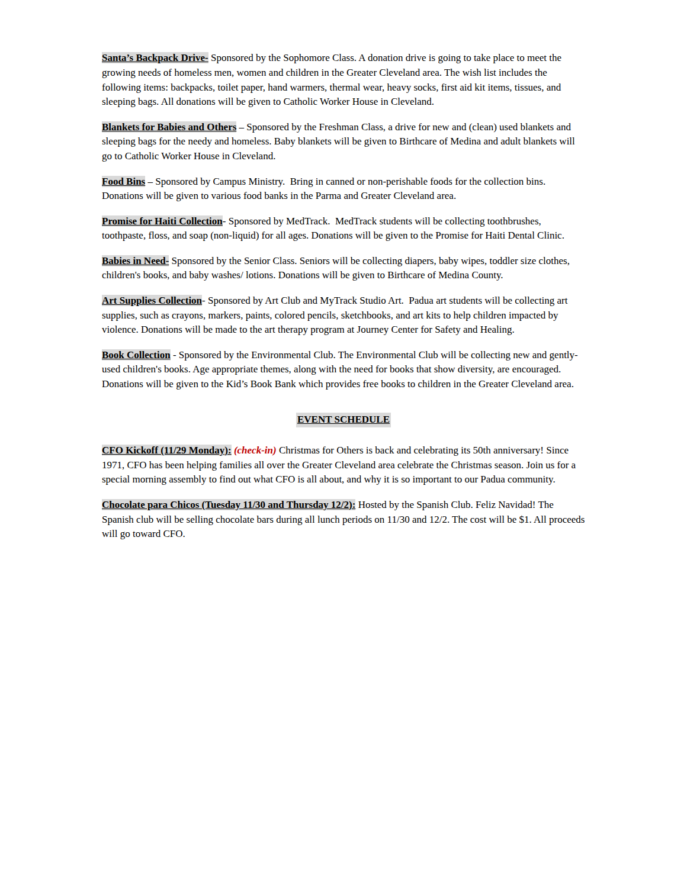Santa’s Backpack Drive- Sponsored by the Sophomore Class. A donation drive is going to take place to meet the growing needs of homeless men, women and children in the Greater Cleveland area. The wish list includes the following items: backpacks, toilet paper, hand warmers, thermal wear, heavy socks, first aid kit items, tissues, and sleeping bags. All donations will be given to Catholic Worker House in Cleveland.
Blankets for Babies and Others – Sponsored by the Freshman Class, a drive for new and (clean) used blankets and sleeping bags for the needy and homeless. Baby blankets will be given to Birthcare of Medina and adult blankets will go to Catholic Worker House in Cleveland.
Food Bins – Sponsored by Campus Ministry. Bring in canned or non-perishable foods for the collection bins. Donations will be given to various food banks in the Parma and Greater Cleveland area.
Promise for Haiti Collection- Sponsored by MedTrack. MedTrack students will be collecting toothbrushes, toothpaste, floss, and soap (non-liquid) for all ages. Donations will be given to the Promise for Haiti Dental Clinic.
Babies in Need- Sponsored by the Senior Class. Seniors will be collecting diapers, baby wipes, toddler size clothes, children's books, and baby washes/ lotions. Donations will be given to Birthcare of Medina County.
Art Supplies Collection- Sponsored by Art Club and MyTrack Studio Art. Padua art students will be collecting art supplies, such as crayons, markers, paints, colored pencils, sketchbooks, and art kits to help children impacted by violence. Donations will be made to the art therapy program at Journey Center for Safety and Healing.
Book Collection - Sponsored by the Environmental Club. The Environmental Club will be collecting new and gently-used children's books. Age appropriate themes, along with the need for books that show diversity, are encouraged. Donations will be given to the Kid’s Book Bank which provides free books to children in the Greater Cleveland area.
EVENT SCHEDULE
CFO Kickoff (11/29 Monday): (check-in) Christmas for Others is back and celebrating its 50th anniversary! Since 1971, CFO has been helping families all over the Greater Cleveland area celebrate the Christmas season. Join us for a special morning assembly to find out what CFO is all about, and why it is so important to our Padua community.
Chocolate para Chicos (Tuesday 11/30 and Thursday 12/2): Hosted by the Spanish Club. Feliz Navidad! The Spanish club will be selling chocolate bars during all lunch periods on 11/30 and 12/2. The cost will be $1. All proceeds will go toward CFO.